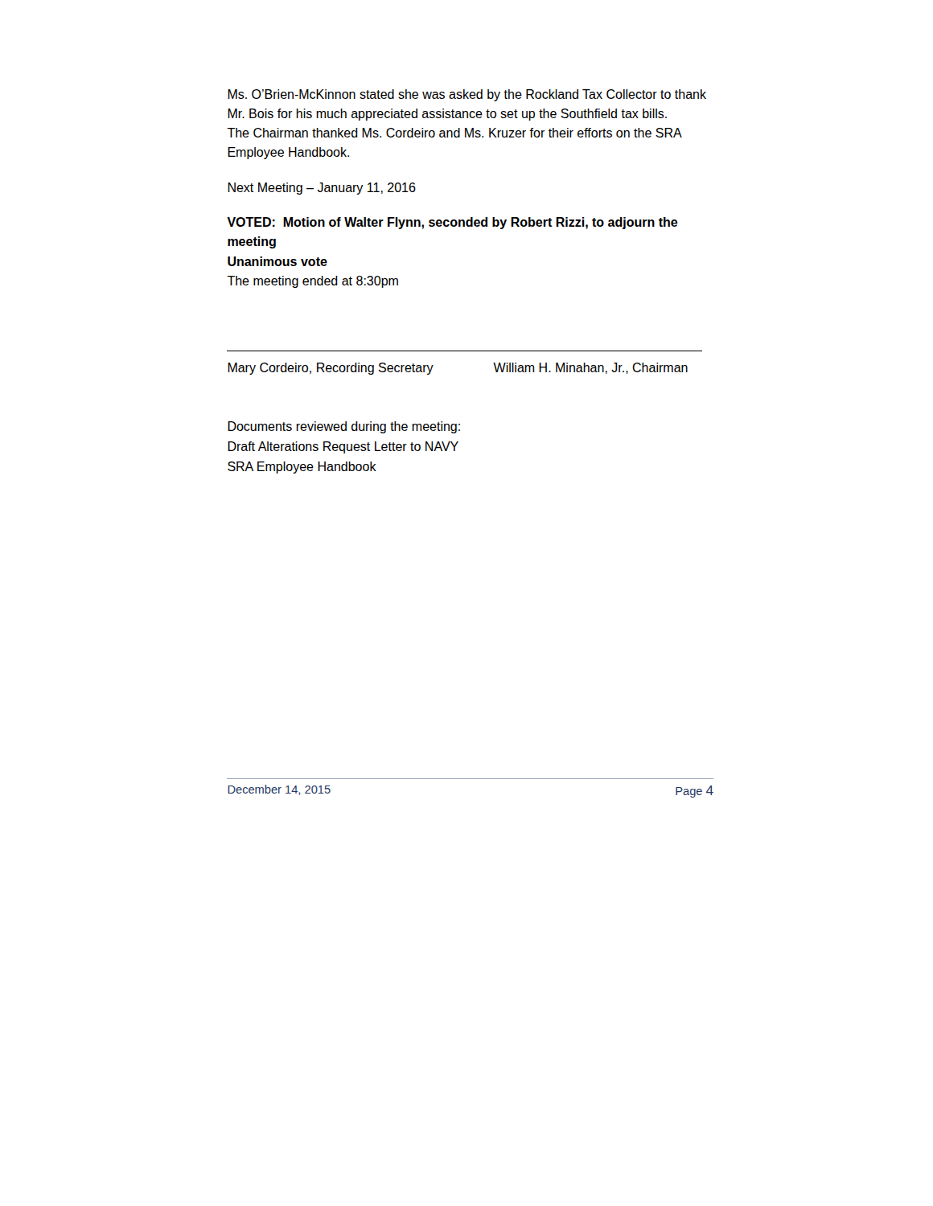Ms. O’Brien-McKinnon stated she was asked by the Rockland Tax Collector to thank Mr. Bois for his much appreciated assistance to set up the Southfield tax bills.
The Chairman thanked Ms. Cordeiro and Ms. Kruzer for their efforts on the SRA Employee Handbook.
Next Meeting – January 11, 2016
VOTED: Motion of Walter Flynn, seconded by Robert Rizzi, to adjourn the meeting
Unanimous vote
The meeting ended at 8:30pm
Mary Cordeiro, Recording Secretary
William H. Minahan, Jr., Chairman
Documents reviewed during the meeting:
Draft Alterations Request Letter to NAVY
SRA Employee Handbook
December 14, 2015 Page 4